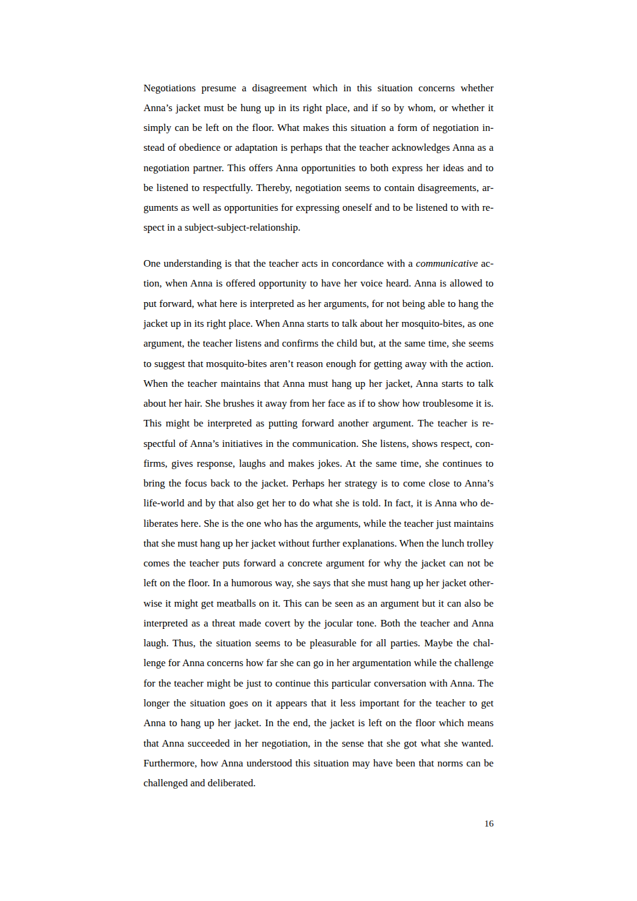Negotiations presume a disagreement which in this situation concerns whether Anna’s jacket must be hung up in its right place, and if so by whom, or whether it simply can be left on the floor. What makes this situation a form of negotiation instead of obedience or adaptation is perhaps that the teacher acknowledges Anna as a negotiation partner. This offers Anna opportunities to both express her ideas and to be listened to respectfully. Thereby, negotiation seems to contain disagreements, arguments as well as opportunities for expressing oneself and to be listened to with respect in a subject-subject-relationship.
One understanding is that the teacher acts in concordance with a communicative action, when Anna is offered opportunity to have her voice heard. Anna is allowed to put forward, what here is interpreted as her arguments, for not being able to hang the jacket up in its right place. When Anna starts to talk about her mosquito-bites, as one argument, the teacher listens and confirms the child but, at the same time, she seems to suggest that mosquito-bites aren’t reason enough for getting away with the action. When the teacher maintains that Anna must hang up her jacket, Anna starts to talk about her hair. She brushes it away from her face as if to show how troublesome it is. This might be interpreted as putting forward another argument. The teacher is respectful of Anna’s initiatives in the communication. She listens, shows respect, confirms, gives response, laughs and makes jokes. At the same time, she continues to bring the focus back to the jacket. Perhaps her strategy is to come close to Anna’s life-world and by that also get her to do what she is told. In fact, it is Anna who deliberates here. She is the one who has the arguments, while the teacher just maintains that she must hang up her jacket without further explanations. When the lunch trolley comes the teacher puts forward a concrete argument for why the jacket can not be left on the floor. In a humorous way, she says that she must hang up her jacket otherwise it might get meatballs on it. This can be seen as an argument but it can also be interpreted as a threat made covert by the jocular tone. Both the teacher and Anna laugh. Thus, the situation seems to be pleasurable for all parties. Maybe the challenge for Anna concerns how far she can go in her argumentation while the challenge for the teacher might be just to continue this particular conversation with Anna. The longer the situation goes on it appears that it less important for the teacher to get Anna to hang up her jacket. In the end, the jacket is left on the floor which means that Anna succeeded in her negotiation, in the sense that she got what she wanted. Furthermore, how Anna understood this situation may have been that norms can be challenged and deliberated.
16